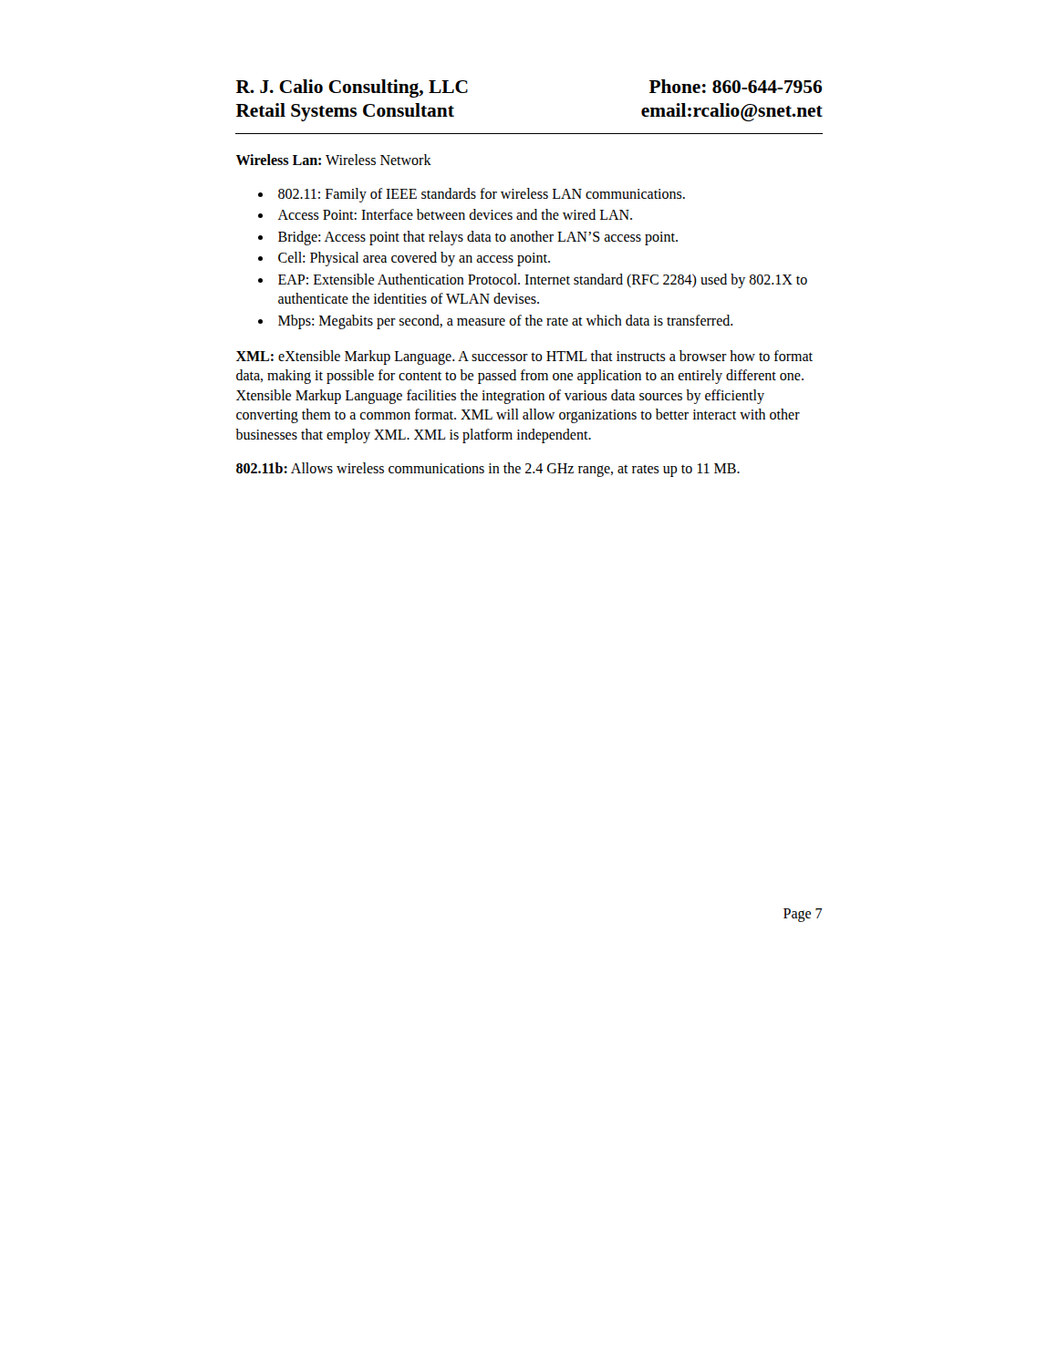R. J. Calio Consulting, LLC
Retail Systems Consultant
Phone: 860-644-7956
email:rcalio@snet.net
Wireless Lan: Wireless Network
802.11: Family of IEEE standards for wireless LAN communications.
Access Point: Interface between devices and the wired LAN.
Bridge: Access point that relays data to another LAN’S access point.
Cell: Physical area covered by an access point.
EAP: Extensible Authentication Protocol. Internet standard (RFC 2284) used by 802.1X to authenticate the identities of WLAN devises.
Mbps: Megabits per second, a measure of the rate at which data is transferred.
XML: eXtensible Markup Language. A successor to HTML that instructs a browser how to format data, making it possible for content to be passed from one application to an entirely different one. Xtensible Markup Language facilities the integration of various data sources by efficiently converting them to a common format. XML will allow organizations to better interact with other businesses that employ XML. XML is platform independent.
802.11b: Allows wireless communications in the 2.4 GHz range, at rates up to 11 MB.
Page 7